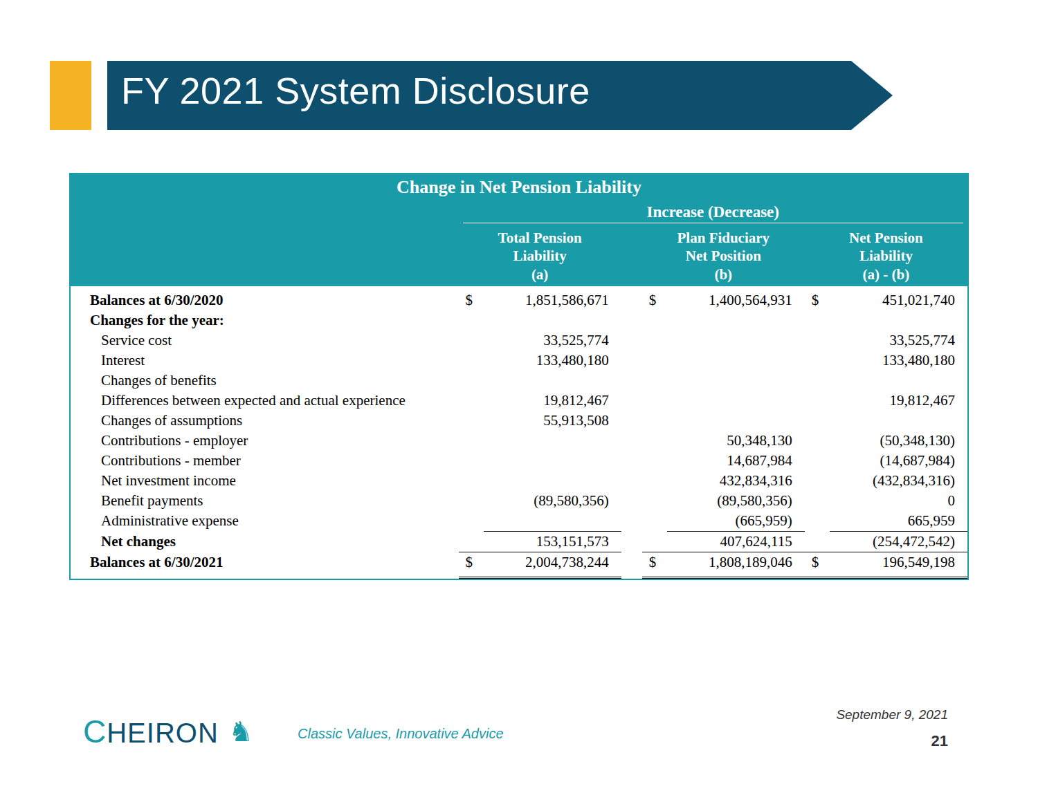FY 2021 System Disclosure
♞
| Change in Net Pension Liability |
| --- |
| | Increase (Decrease) |
| | Total Pension Liability (a) | | Plan Fiduciary Net Position (b) | Net Pension Liability (a) - (b) |
| Balances at 6/30/2020 | $ | 1,851,586,671 | | $ | 1,400,564,931 | $ | 451,021,740 |
| Changes for the year: | | | | | | | |
| Service cost | | 33,525,774 | | | | | 33,525,774 |
| Interest | | 133,480,180 | | | | | 133,480,180 |
| Changes of benefits | | | | | | | |
| Differences between expected and actual experience | | 19,812,467 | | | | | 19,812,467 |
| Changes of assumptions | | 55,913,508 | | | | | |
| Contributions - employer | | | | | 50,348,130 | | (50,348,130) |
| Contributions - member | | | | | 14,687,984 | | (14,687,984) |
| Net investment income | | | | | 432,834,316 | | (432,834,316) |
| Benefit payments | | (89,580,356) | | | (89,580,356) | | 0 |
| Administrative expense | | | | | (665,959) | | 665,959 |
| Net changes | | 153,151,573 | | | 407,624,115 | | (254,472,542) |
| Balances at 6/30/2021 | $ | 2,004,738,244 | | $ | 1,808,189,046 | $ | 196,549,198 |
CHEIRON
♞
Classic Values, Innovative Advice
September 9, 2021
21